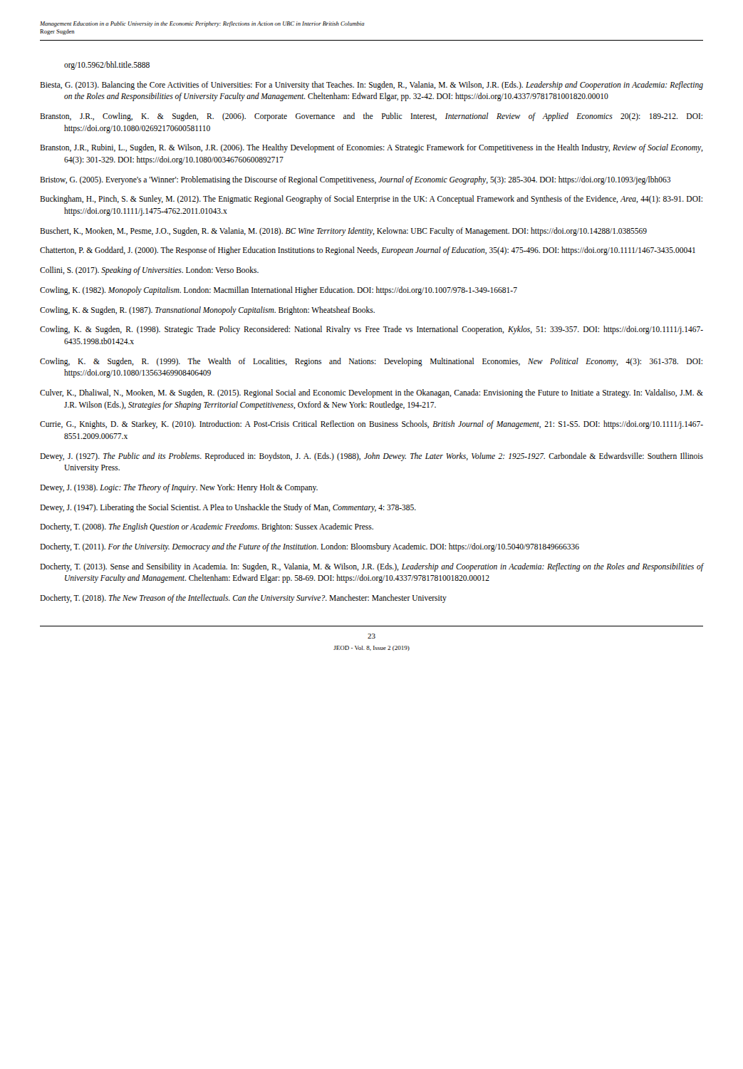Management Education in a Public University in the Economic Periphery: Reflections in Action on UBC in Interior British Columbia
Roger Sugden
org/10.5962/bhl.title.5888
Biesta, G. (2013). Balancing the Core Activities of Universities: For a University that Teaches. In: Sugden, R., Valania, M. & Wilson, J.R. (Eds.). Leadership and Cooperation in Academia: Reflecting on the Roles and Responsibilities of University Faculty and Management. Cheltenham: Edward Elgar, pp. 32-42. DOI: https://doi.org/10.4337/9781781001820.00010
Branston, J.R., Cowling, K. & Sugden, R. (2006). Corporate Governance and the Public Interest, International Review of Applied Economics 20(2): 189-212. DOI: https://doi.org/10.1080/02692170600581110
Branston, J.R., Rubini, L., Sugden, R. & Wilson, J.R. (2006). The Healthy Development of Economies: A Strategic Framework for Competitiveness in the Health Industry, Review of Social Economy, 64(3): 301-329. DOI: https://doi.org/10.1080/00346760600892717
Bristow, G. (2005). Everyone's a 'Winner': Problematising the Discourse of Regional Competitiveness, Journal of Economic Geography, 5(3): 285-304. DOI: https://doi.org/10.1093/jeg/lbh063
Buckingham, H., Pinch, S. & Sunley, M. (2012). The Enigmatic Regional Geography of Social Enterprise in the UK: A Conceptual Framework and Synthesis of the Evidence, Area, 44(1): 83-91. DOI: https://doi.org/10.1111/j.1475-4762.2011.01043.x
Buschert, K., Mooken, M., Pesme, J.O., Sugden, R. & Valania, M. (2018). BC Wine Territory Identity, Kelowna: UBC Faculty of Management. DOI: https://doi.org/10.14288/1.0385569
Chatterton, P. & Goddard, J. (2000). The Response of Higher Education Institutions to Regional Needs, European Journal of Education, 35(4): 475-496. DOI: https://doi.org/10.1111/1467-3435.00041
Collini, S. (2017). Speaking of Universities. London: Verso Books.
Cowling, K. (1982). Monopoly Capitalism. London: Macmillan International Higher Education. DOI: https://doi.org/10.1007/978-1-349-16681-7
Cowling, K. & Sugden, R. (1987). Transnational Monopoly Capitalism. Brighton: Wheatsheaf Books.
Cowling, K. & Sugden, R. (1998). Strategic Trade Policy Reconsidered: National Rivalry vs Free Trade vs International Cooperation, Kyklos, 51: 339-357. DOI: https://doi.org/10.1111/j.1467-6435.1998.tb01424.x
Cowling, K. & Sugden, R. (1999). The Wealth of Localities, Regions and Nations: Developing Multinational Economies, New Political Economy, 4(3): 361-378. DOI: https://doi.org/10.1080/13563469908406409
Culver, K., Dhaliwal, N., Mooken, M. & Sugden, R. (2015). Regional Social and Economic Development in the Okanagan, Canada: Envisioning the Future to Initiate a Strategy. In: Valdaliso, J.M. & J.R. Wilson (Eds.), Strategies for Shaping Territorial Competitiveness, Oxford & New York: Routledge, 194-217.
Currie, G., Knights, D. & Starkey, K. (2010). Introduction: A Post-Crisis Critical Reflection on Business Schools, British Journal of Management, 21: S1-S5. DOI: https://doi.org/10.1111/j.1467-8551.2009.00677.x
Dewey, J. (1927). The Public and its Problems. Reproduced in: Boydston, J. A. (Eds.) (1988), John Dewey. The Later Works, Volume 2: 1925-1927. Carbondale & Edwardsville: Southern Illinois University Press.
Dewey, J. (1938). Logic: The Theory of Inquiry. New York: Henry Holt & Company.
Dewey, J. (1947). Liberating the Social Scientist. A Plea to Unshackle the Study of Man, Commentary, 4: 378-385.
Docherty, T. (2008). The English Question or Academic Freedoms. Brighton: Sussex Academic Press.
Docherty, T. (2011). For the University. Democracy and the Future of the Institution. London: Bloomsbury Academic. DOI: https://doi.org/10.5040/9781849666336
Docherty, T. (2013). Sense and Sensibility in Academia. In: Sugden, R., Valania, M. & Wilson, J.R. (Eds.), Leadership and Cooperation in Academia: Reflecting on the Roles and Responsibilities of University Faculty and Management. Cheltenham: Edward Elgar: pp. 58-69. DOI: https://doi.org/10.4337/9781781001820.00012
Docherty, T. (2018). The New Treason of the Intellectuals. Can the University Survive?. Manchester: Manchester University
23
JEOD - Vol. 8, Issue 2 (2019)